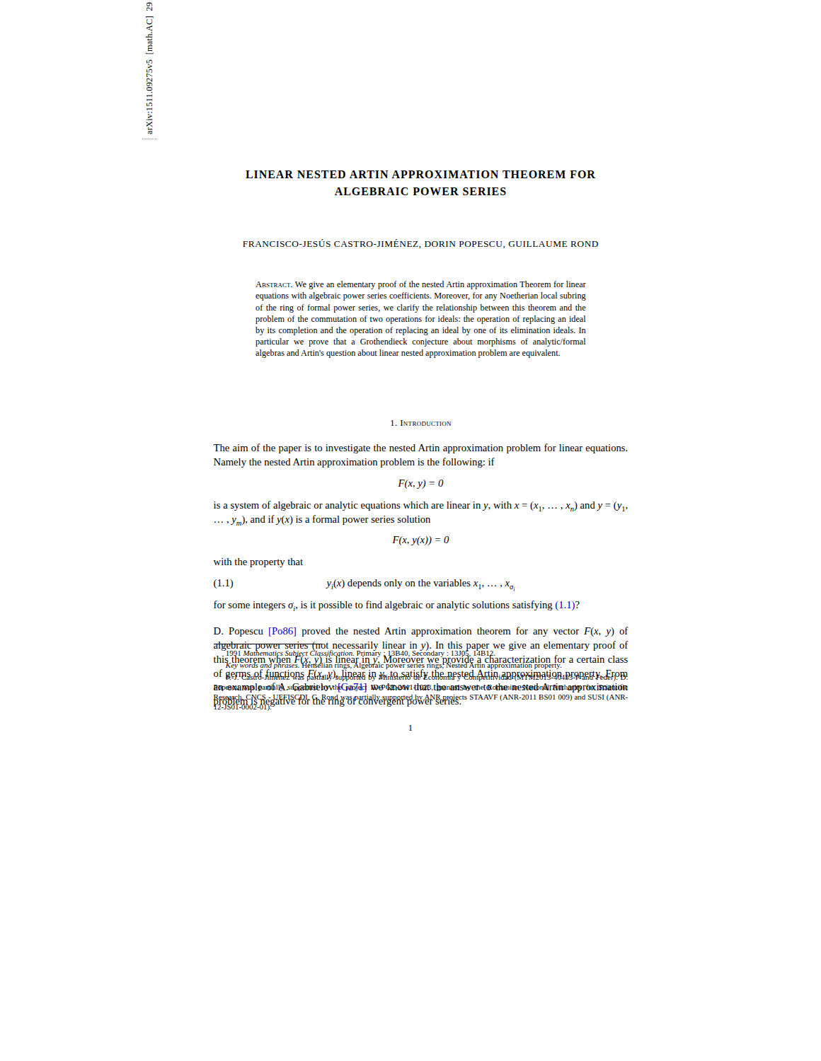arXiv:1511.09275v5 [math.AC] 29 Mar 2018
Linear nested Artin approximation theorem for
algebraic power series
Francisco-Jesús Castro-Jiménez, Dorin Popescu, Guillaume Rond
Abstract. We give an elementary proof of the nested Artin approximation Theorem for linear equations with algebraic power series coefficients. Moreover, for any Noetherian local subring of the ring of formal power series, we clarify the relationship between this theorem and the problem of the commutation of two operations for ideals: the operation of replacing an ideal by its completion and the operation of replacing an ideal by one of its elimination ideals. In particular we prove that a Grothendieck conjecture about morphisms of analytic/formal algebras and Artin's question about linear nested approximation problem are equivalent.
1. Introduction
The aim of the paper is to investigate the nested Artin approximation problem for linear equations. Namely the nested Artin approximation problem is the following: if
F(x, y) = 0
is a system of algebraic or analytic equations which are linear in y, with x = (x1, … , xn) and y = (y1, … , ym), and if y(x) is a formal power series solution
F(x, y(x)) = 0
with the property that
(1.1) yi(x) depends only on the variables x1, … , xσi
for some integers σi, is it possible to find algebraic or analytic solutions satisfying (1.1)?
D. Popescu [Po86] proved the nested Artin approximation theorem for any vector F(x, y) of algebraic power series (not necessarily linear in y). In this paper we give an elementary proof of this theorem when F(x, y) is linear in y. Moreover we provide a characterization for a certain class of germs of functions F(x, y), linear in y, to satisfy the nested Artin approximation property. From an example of A. Gabrielov [Ga71] we know that the answer to the nested Artin approximation problem is negative for the ring of convergent power series.
1991 Mathematics Subject Classification. Primary : 13B40, Secondary : 13J05, 14B12.
Key words and phrases. Henselian rings, Algebraic power series rings, Nested Artin approximation property.
F.-J. Castro-Jiménez was partially supported by Ministerio de Economía y Competitividad (MTM2013-40455-P and Feder). D. Popescu was partially supported by the project ID-PCE-2011-1023, granted by the Romanian National Authority for Scientific Research, CNCS - UEFISCDI. G. Rond was partially supported by ANR projects STAAVF (ANR-2011 BS01 009) and SUSI (ANR-12-JS01-0002-01).
1